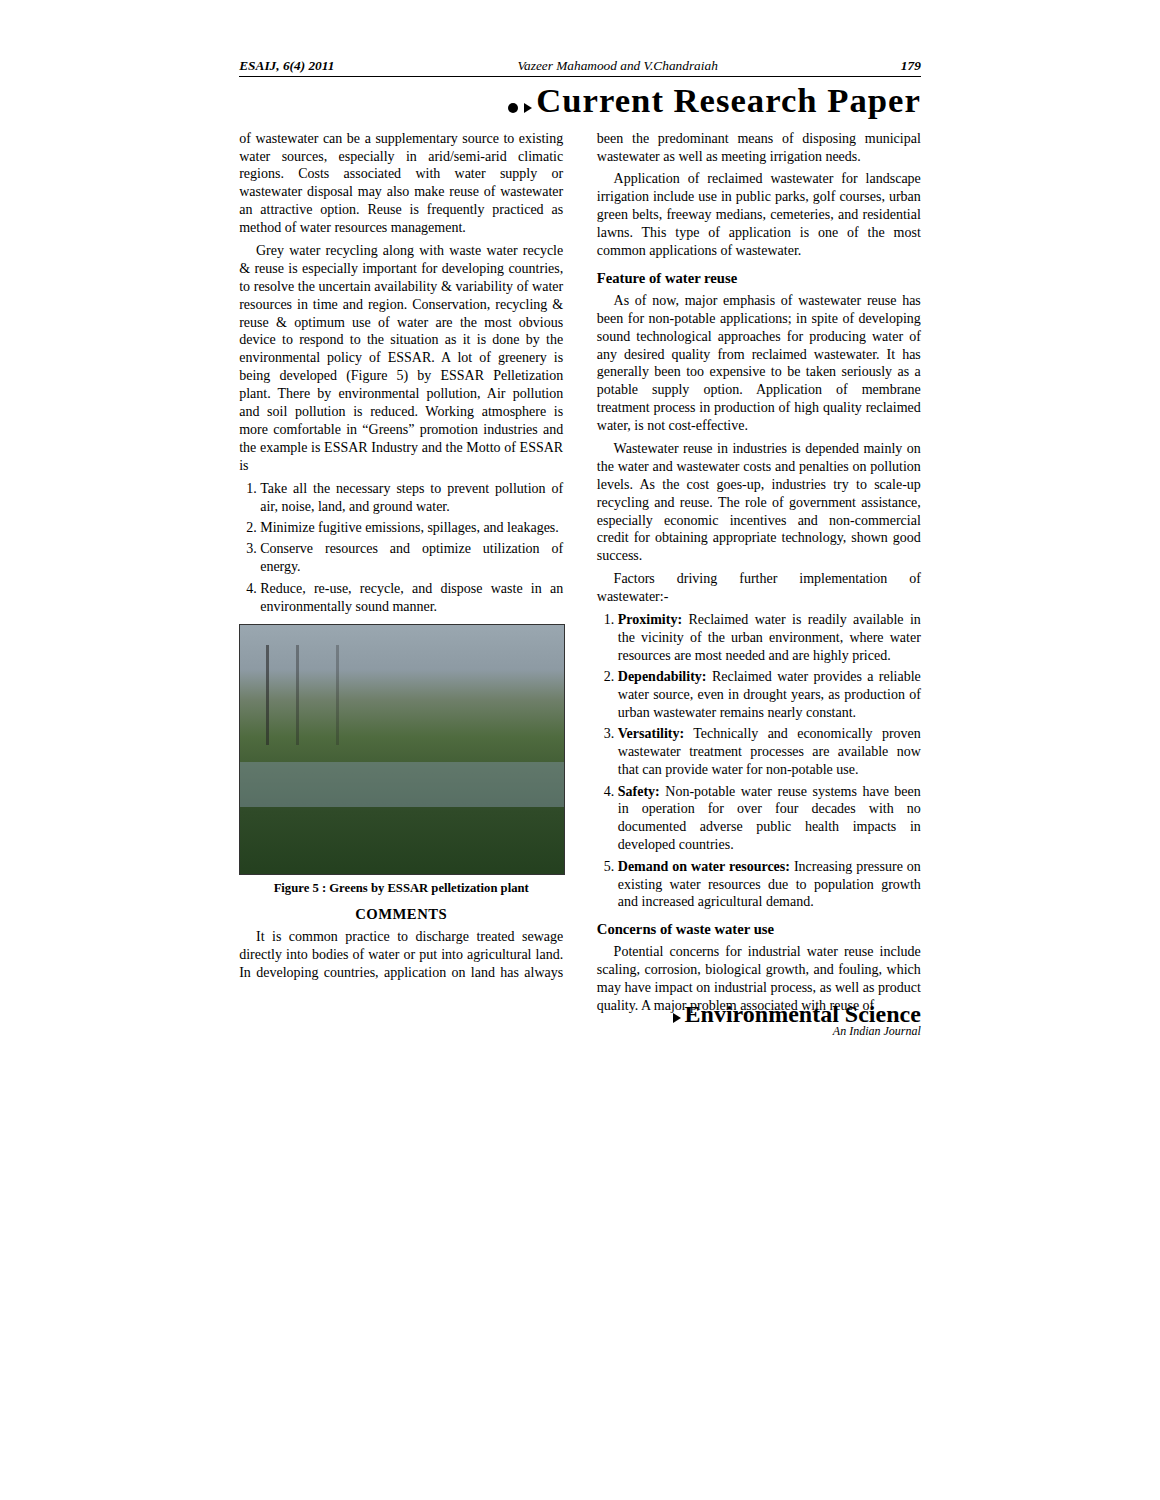ESAIJ, 6(4) 2011 Vazeer Mahamood and V.Chandraiah 179
Current Research Paper
of wastewater can be a supplementary source to existing water sources, especially in arid/semi-arid climatic regions. Costs associated with water supply or wastewater disposal may also make reuse of wastewater an attractive option. Reuse is frequently practiced as method of water resources management.
Grey water recycling along with waste water recycle & reuse is especially important for developing countries, to resolve the uncertain availability & variability of water resources in time and region. Conservation, recycling & reuse & optimum use of water are the most obvious device to respond to the situation as it is done by the environmental policy of ESSAR. A lot of greenery is being developed (Figure 5) by ESSAR Pelletization plant. There by environmental pollution, Air pollution and soil pollution is reduced. Working atmosphere is more comfortable in “Greens” promotion industries and the example is ESSAR Industry and the Motto of ESSAR is
Take all the necessary steps to prevent pollution of air, noise, land, and ground water.
Minimize fugitive emissions, spillages, and leakages.
Conserve resources and optimize utilization of energy.
Reduce, re-use, recycle, and dispose waste in an environmentally sound manner.
Figure 5 : Greens by ESSAR pelletization plant
COMMENTS
It is common practice to discharge treated sewage directly into bodies of water or put into agricultural land. In developing countries, application on land has always been the predominant means of disposing municipal wastewater as well as meeting irrigation needs.
Application of reclaimed wastewater for landscape irrigation include use in public parks, golf courses, urban green belts, freeway medians, cemeteries, and residential lawns. This type of application is one of the most common applications of wastewater.
Feature of water reuse
As of now, major emphasis of wastewater reuse has been for non-potable applications; in spite of developing sound technological approaches for producing water of any desired quality from reclaimed wastewater. It has generally been too expensive to be taken seriously as a potable supply option. Application of membrane treatment process in production of high quality reclaimed water, is not cost-effective.
Wastewater reuse in industries is depended mainly on the water and wastewater costs and penalties on pollution levels. As the cost goes-up, industries try to scale-up recycling and reuse. The role of government assistance, especially economic incentives and non-commercial credit for obtaining appropriate technology, shown good success.
Factors driving further implementation of wastewater:-
Proximity: Reclaimed water is readily available in the vicinity of the urban environment, where water resources are most needed and are highly priced.
Dependability: Reclaimed water provides a reliable water source, even in drought years, as production of urban wastewater remains nearly constant.
Versatility: Technically and economically proven wastewater treatment processes are available now that can provide water for non-potable use.
Safety: Non-potable water reuse systems have been in operation for over four decades with no documented adverse public health impacts in developed countries.
Demand on water resources: Increasing pressure on existing water resources due to population growth and increased agricultural demand.
Concerns of waste water use
Potential concerns for industrial water reuse include scaling, corrosion, biological growth, and fouling, which may have impact on industrial process, as well as product quality. A major problem associated with reuse of
Environmental Science
An Indian Journal